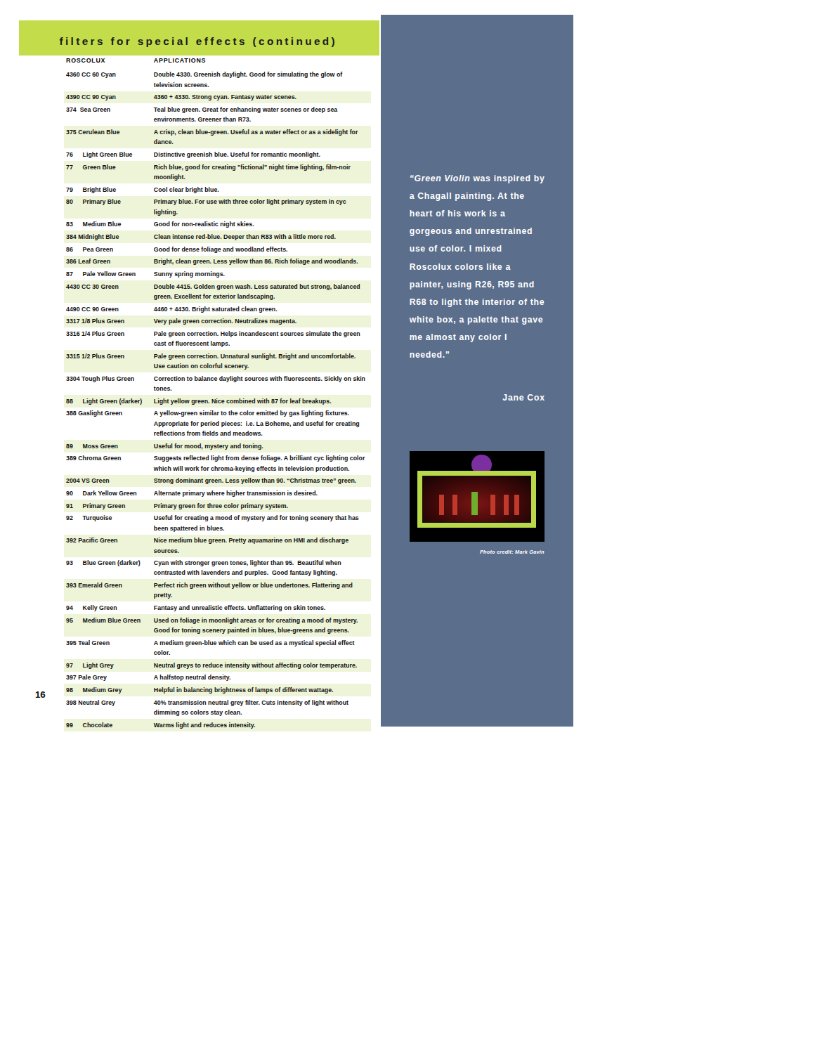filters for special effects (continued)
“Green Violin was inspired by a Chagall painting. At the heart of his work is a gorgeous and unrestrained use of color. I mixed Roscolux colors like a painter, using R26, R95 and R68 to light the interior of the white box, a palette that gave me almost any color I needed.”
Jane Cox
Photo credit: Mark Gavin
| ROSCOLUX | APPLICATIONS |
| --- | --- |
| 4360 CC 60 Cyan | Double 4330. Greenish daylight. Good for simulating the glow of television screens. |
| 4390 CC 90 Cyan | 4360 + 4330. Strong cyan. Fantasy water scenes. |
| 374 Sea Green | Teal blue green. Great for enhancing water scenes or deep sea environments. Greener than R73. |
| 375 Cerulean Blue | A crisp, clean blue-green. Useful as a water effect or as a sidelight for dance. |
| 76 Light Green Blue | Distinctive greenish blue. Useful for romantic moonlight. |
| 77 Green Blue | Rich blue, good for creating "fictional" night time lighting, film-noir moonlight. |
| 79 Bright Blue | Cool clear bright blue. |
| 80 Primary Blue | Primary blue. For use with three color light primary system in cyc lighting. |
| 83 Medium Blue | Good for non-realistic night skies. |
| 384 Midnight Blue | Clean intense red-blue. Deeper than R83 with a little more red. |
| 86 Pea Green | Good for dense foliage and woodland effects. |
| 386 Leaf Green | Bright, clean green. Less yellow than 86. Rich foliage and woodlands. |
| 87 Pale Yellow Green | Sunny spring mornings. |
| 4430 CC 30 Green | Double 4415. Golden green wash. Less saturated but strong, balanced green. Excellent for exterior landscaping. |
| 4490 CC 90 Green | 4460 + 4430. Bright saturated clean green. |
| 3317 1/8 Plus Green | Very pale green correction. Neutralizes magenta. |
| 3316 1/4 Plus Green | Pale green correction. Helps incandescent sources simulate the green cast of fluorescent lamps. |
| 3315 1/2 Plus Green | Pale green correction. Unnatural sunlight. Bright and uncomfortable. Use caution on colorful scenery. |
| 3304 Tough Plus Green | Correction to balance daylight sources with fluorescents. Sickly on skin tones. |
| 88 Light Green (darker) | Light yellow green. Nice combined with 87 for leaf breakups. |
| 388 Gaslight Green | A yellow-green similar to the color emitted by gas lighting fixtures. Appropriate for period pieces: i.e. La Boheme, and useful for creating reflections from fields and meadows. |
| 89 Moss Green | Useful for mood, mystery and toning. |
| 389 Chroma Green | Suggests reflected light from dense foliage. A brilliant cyc lighting color which will work for chroma-keying effects in television production. |
| 2004 VS Green | Strong dominant green. Less yellow than 90. “Christmas tree” green. |
| 90 Dark Yellow Green | Alternate primary where higher transmission is desired. |
| 91 Primary Green | Primary green for three color primary system. |
| 92 Turquoise | Useful for creating a mood of mystery and for toning scenery that has been spattered in blues. |
| 392 Pacific Green | Nice medium blue green. Pretty aquamarine on HMI and discharge sources. |
| 93 Blue Green (darker) | Cyan with stronger green tones, lighter than 95. Beautiful when contrasted with lavenders and purples. Good fantasy lighting. |
| 393 Emerald Green | Perfect rich green without yellow or blue undertones. Flattering and pretty. |
| 94 Kelly Green | Fantasy and unrealistic effects. Unflattering on skin tones. |
| 95 Medium Blue Green | Used on foliage in moonlight areas or for creating a mood of mystery. Good for toning scenery painted in blues, blue-greens and greens. |
| 395 Teal Green | A medium green-blue which can be used as a mystical special effect color. |
| 97 Light Grey | Neutral greys to reduce intensity without affecting color temperature. |
| 397 Pale Grey | A halfstop neutral density. |
| 98 Medium Grey | Helpful in balancing brightness of lamps of different wattage. |
| 398 Neutral Grey | 40% transmission neutral grey filter. Cuts intensity of light without dimming so colors stay clean. |
| 99 Chocolate | Warms light and reduces intensity. |
16